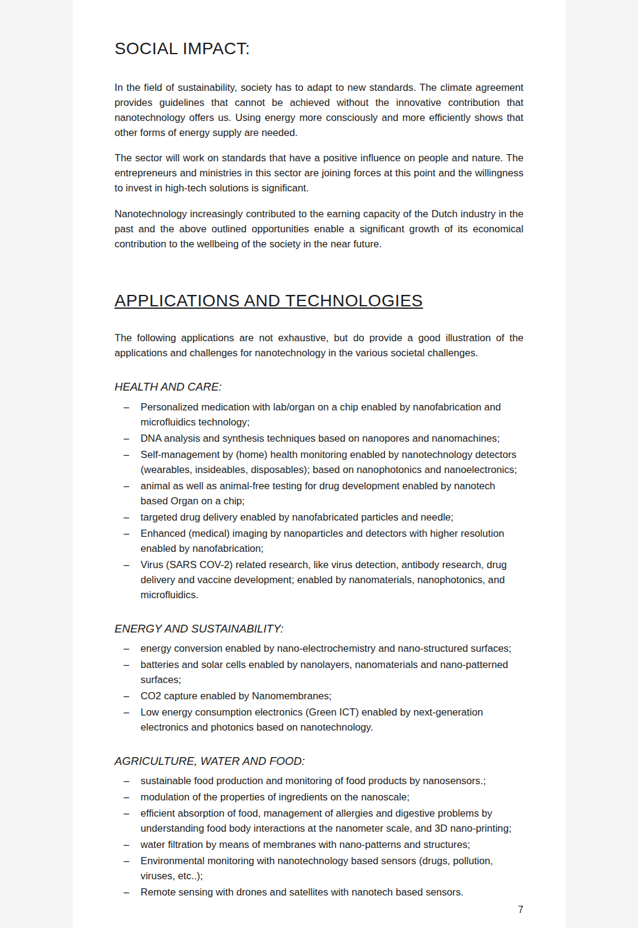SOCIAL IMPACT:
In the field of sustainability, society has to adapt to new standards. The climate agreement provides guidelines that cannot be achieved without the innovative contribution that nanotechnology offers us. Using energy more consciously and more efficiently shows that other forms of energy supply are needed.
The sector will work on standards that have a positive influence on people and nature. The entrepreneurs and ministries in this sector are joining forces at this point and the willingness to invest in high-tech solutions is significant.
Nanotechnology increasingly contributed to the earning capacity of the Dutch industry in the past and the above outlined opportunities enable a significant growth of its economical contribution to the wellbeing of the society in the near future.
APPLICATIONS AND TECHNOLOGIES
The following applications are not exhaustive, but do provide a good illustration of the applications and challenges for nanotechnology in the various societal challenges.
HEALTH AND CARE:
Personalized medication with lab/organ on a chip enabled by nanofabrication and microfluidics technology;
DNA analysis and synthesis techniques based on nanopores and nanomachines;
Self-management by (home) health monitoring enabled by nanotechnology detectors (wearables, insideables, disposables); based on nanophotonics and nanoelectronics;
animal as well as animal-free testing for drug development enabled by nanotech based Organ on a chip;
targeted drug delivery enabled by nanofabricated particles and needle;
Enhanced (medical) imaging by nanoparticles and detectors with higher resolution enabled by nanofabrication;
Virus (SARS COV-2) related research, like virus detection, antibody research, drug delivery and vaccine development; enabled by nanomaterials, nanophotonics, and microfluidics.
ENERGY AND SUSTAINABILITY:
energy conversion enabled by nano-electrochemistry and nano-structured surfaces;
batteries and solar cells enabled by nanolayers, nanomaterials and nano-patterned surfaces;
CO2 capture enabled by Nanomembranes;
Low energy consumption electronics (Green ICT) enabled by next-generation electronics and photonics based on nanotechnology.
AGRICULTURE, WATER AND FOOD:
sustainable food production and monitoring of food products by nanosensors.;
modulation of the properties of ingredients on the nanoscale;
efficient absorption of food, management of allergies and digestive problems by understanding food body interactions at the nanometer scale, and 3D nano-printing;
water filtration by means of membranes with nano-patterns and structures;
Environmental monitoring with nanotechnology based sensors (drugs, pollution, viruses, etc..);
Remote sensing with drones and satellites with nanotech based sensors.
7